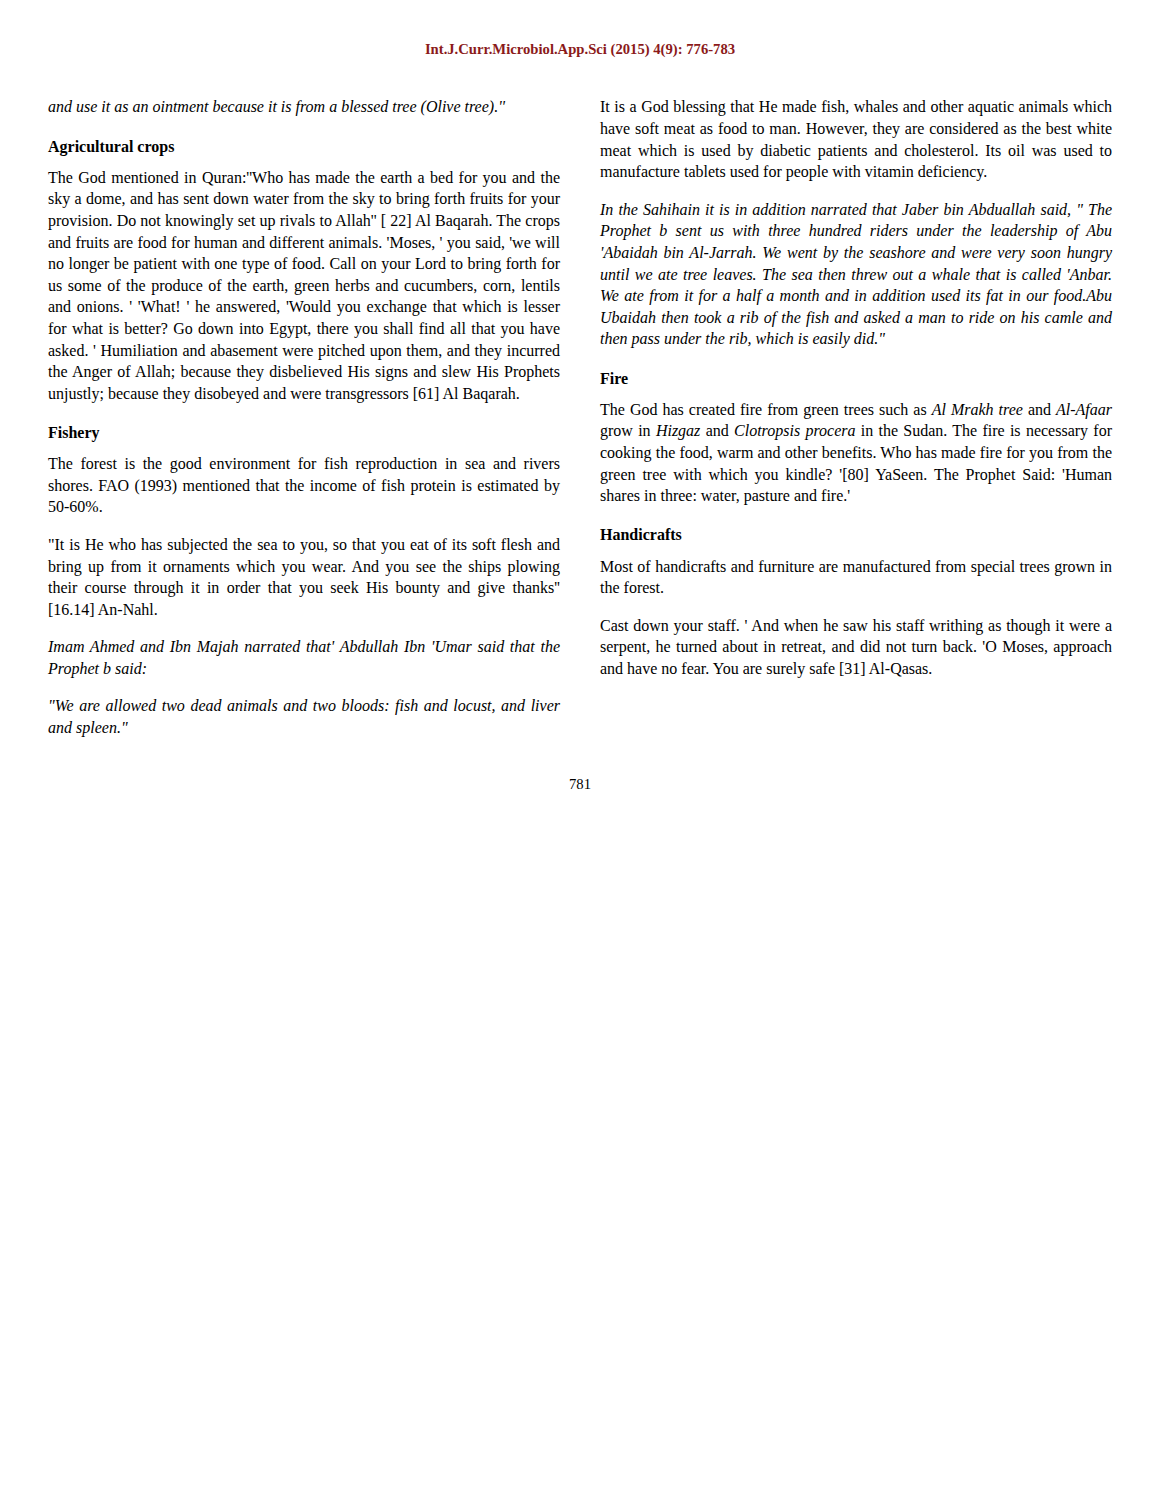Int.J.Curr.Microbiol.App.Sci (2015) 4(9): 776-783
and use it as an ointment because it is from a blessed tree (Olive tree).''
Agricultural crops
The God mentioned in Quran:''Who has made the earth a bed for you and the sky a dome, and has sent down water from the sky to bring forth fruits for your provision. Do not knowingly set up rivals to Allah'' [ 22] Al Baqarah. The crops and fruits are food for human and different animals. 'Moses, ' you said, 'we will no longer be patient with one type of food. Call on your Lord to bring forth for us some of the produce of the earth, green herbs and cucumbers, corn, lentils and onions. ' 'What! ' he answered, 'Would you exchange that which is lesser for what is better? Go down into Egypt, there you shall find all that you have asked. ' Humiliation and abasement were pitched upon them, and they incurred the Anger of Allah; because they disbelieved His signs and slew His Prophets unjustly; because they disobeyed and were transgressors [61] Al Baqarah.
Fishery
The forest is the good environment for fish reproduction in sea and rivers shores. FAO (1993) mentioned that the income of fish protein is estimated by 50-60%.
"It is He who has subjected the sea to you, so that you eat of its soft flesh and bring up from it ornaments which you wear. And you see the ships plowing their course through it in order that you seek His bounty and give thanks'' [16.14] An-Nahl.
Imam Ahmed and Ibn Majah narrated that' Abdullah Ibn 'Umar said that the Prophet b said:
"We are allowed two dead animals and two bloods: fish and locust, and liver and spleen."
It is a God blessing that He made fish, whales and other aquatic animals which have soft meat as food to man. However, they are considered as the best white meat which is used by diabetic patients and cholesterol. Its oil was used to manufacture tablets used for people with vitamin deficiency.
In the Sahihain it is in addition narrated that Jaber bin Abduallah said, " The Prophet b sent us with three hundred riders under the leadership of Abu 'Abaidah bin Al-Jarrah. We went by the seashore and were very soon hungry until we ate tree leaves. The sea then threw out a whale that is called 'Anbar. We ate from it for a half a month and in addition used its fat in our food.Abu Ubaidah then took a rib of the fish and asked a man to ride on his camle and then pass under the rib, which is easily did."
Fire
The God has created fire from green trees such as Al Mrakh tree and Al-Afaar grow in Hizgaz and Clotropsis procera in the Sudan. The fire is necessary for cooking the food, warm and other benefits. Who has made fire for you from the green tree with which you kindle? '[80] YaSeen. The Prophet Said: 'Human shares in three: water, pasture and fire.'
Handicrafts
Most of handicrafts and furniture are manufactured from special trees grown in the forest.
Cast down your staff. ' And when he saw his staff writhing as though it were a serpent, he turned about in retreat, and did not turn back. 'O Moses, approach and have no fear. You are surely safe [31] Al-Qasas.
781